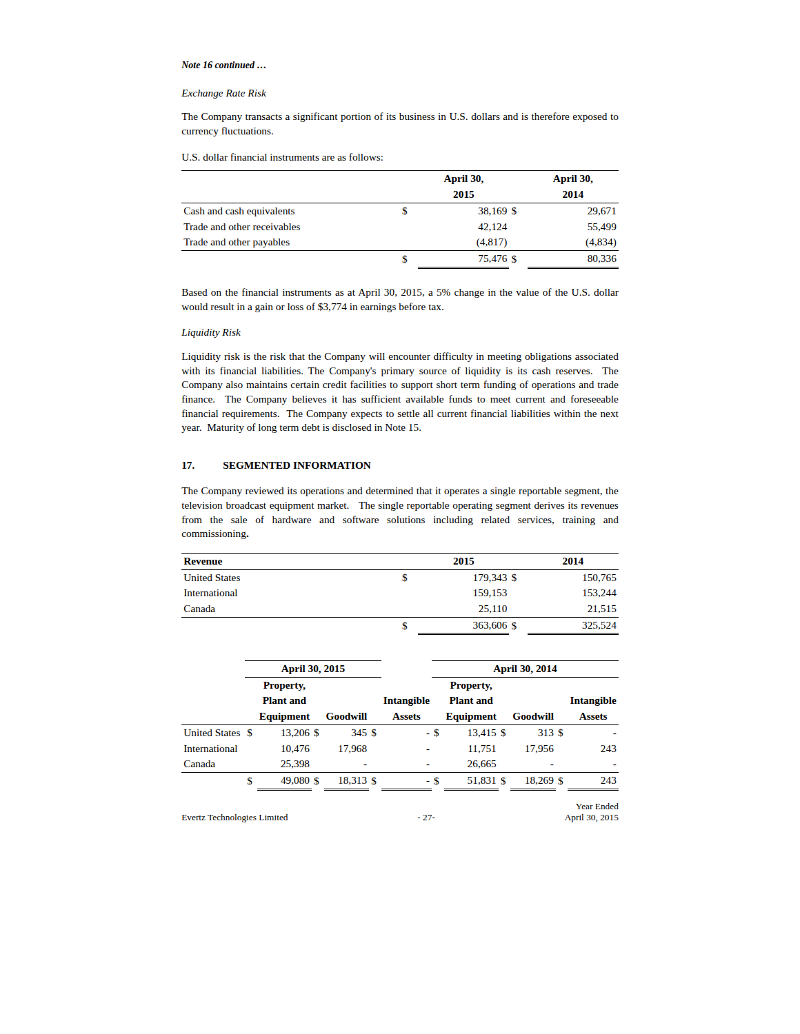Note 16 continued …
Exchange Rate Risk
The Company transacts a significant portion of its business in U.S. dollars and is therefore exposed to currency fluctuations.
U.S. dollar financial instruments are as follows:
| | | April 30, | | April 30, |
| | | 2015 | | 2014 |
| Cash and cash equivalents | $ | 38,169 | $ | 29,671 |
| Trade and other receivables | | 42,124 | | 55,499 |
| Trade and other payables | | (4,817) | | (4,834) |
| | $ | 75,476 | $ | 80,336 |
Based on the financial instruments as at April 30, 2015, a 5% change in the value of the U.S. dollar would result in a gain or loss of $3,774 in earnings before tax.
Liquidity Risk
Liquidity risk is the risk that the Company will encounter difficulty in meeting obligations associated with its financial liabilities. The Company's primary source of liquidity is its cash reserves. The Company also maintains certain credit facilities to support short term funding of operations and trade finance. The Company believes it has sufficient available funds to meet current and foreseeable financial requirements. The Company expects to settle all current financial liabilities within the next year. Maturity of long term debt is disclosed in Note 15.
17. SEGMENTED INFORMATION
The Company reviewed its operations and determined that it operates a single reportable segment, the television broadcast equipment market. The single reportable operating segment derives its revenues from the sale of hardware and software solutions including related services, training and commissioning.
| Revenue | | 2015 | | 2014 |
| United States | $ | 179,343 | $ | 150,765 |
| International | | 159,153 | | 153,244 |
| Canada | | 25,110 | | 21,515 |
| | $ | 363,606 | $ | 325,524 |
| | April 30, 2015 | | April 30, 2014 |
| | | Property, | | | | | | Property, | | | | |
| | | Plant and | | | | Intangible | | Plant and | | | | Intangible |
| | | Equipment | | Goodwill | | Assets | | Equipment | | Goodwill | | Assets |
| United States | $ | 13,206 | $ | 345 | $ | - | $ | 13,415 | $ | 313 | $ | - |
| International | | 10,476 | | 17,968 | | - | | 11,751 | | 17,956 | | 243 |
| Canada | | 25,398 | | - | | - | | 26,665 | | - | | - |
| | $ | 49,080 | $ | 18,313 | $ | - | $ | 51,831 | $ | 18,269 | $ | 243 |
Evertz Technologies Limited
- 27-
Year Ended
April 30, 2015